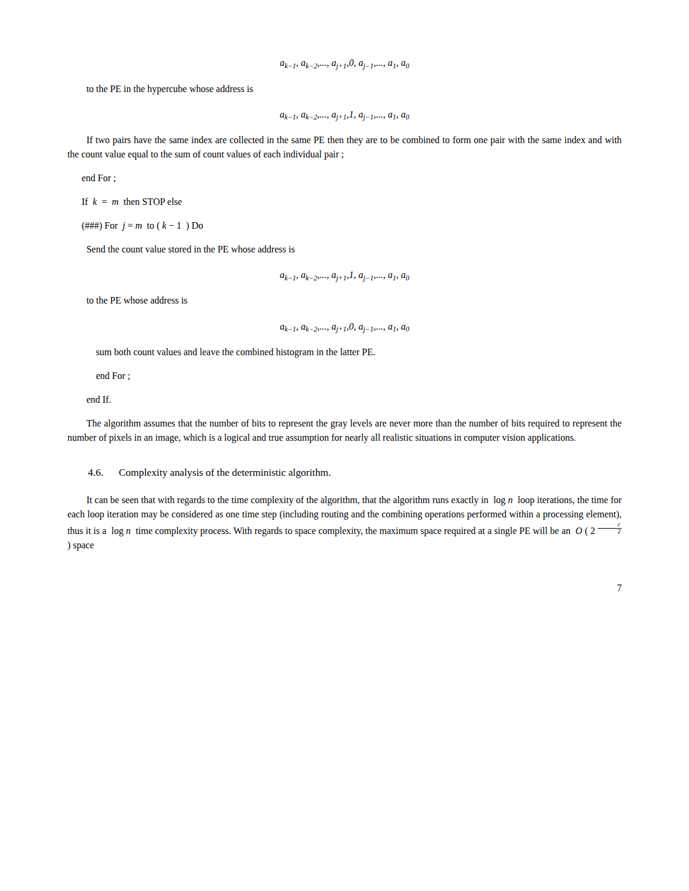ak−1, ak−2,..., aj+1,0, aj−1,..., a1, a0
to the PE in the hypercube whose address is
ak−1, ak−2,..., aj+1,1, aj−1,..., a1, a0
If two pairs have the same index are collected in the same PE then they are to be combined to form one pair with the same index and with the count value equal to the sum of count values of each individual pair ;
end For ;
If k = m then STOP else
(###) For j = m to ( k − 1 ) Do
Send the count value stored in the PE whose address is
ak−1, ak−2,..., aj+1,1, aj−1,..., a1, a0
to the PE whose address is
ak−1, ak−2,..., aj+1,0, aj−1,..., a1, a0
sum both count values and leave the combined histogram in the latter PE.
end For ;
end If.
The algorithm assumes that the number of bits to represent the gray levels are never more than the number of bits required to represent the number of pixels in an image, which is a logical and true assumption for nearly all realistic situations in computer vision applications.
4.6. Complexity analysis of the deterministic algorithm.
It can be seen that with regards to the time complexity of the algorithm, that the algorithm runs exactly in log n loop iterations, the time for each loop iteration may be considered as one time step (including routing and the combining operations performed within a processing element), thus it is a log n time complexity process. With regards to space complexity, the maximum space required at a single PE will be an O ( 2 c 2 ) space
7